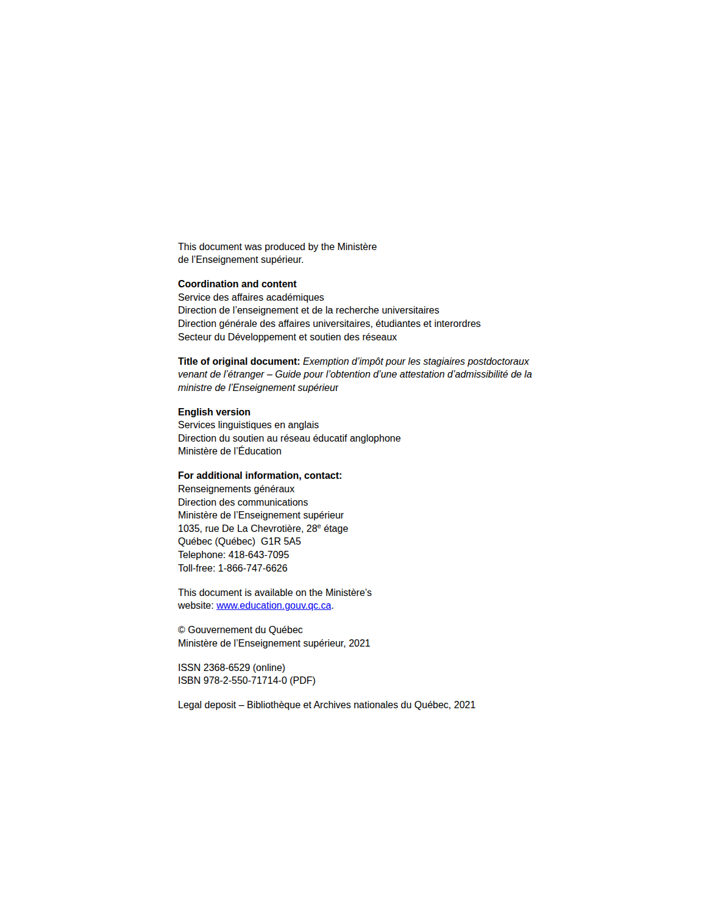This document was produced by the Ministère
de l’Enseignement supérieur.
Coordination and content
Service des affaires académiques
Direction de l’enseignement et de la recherche universitaires
Direction générale des affaires universitaires, étudiantes et interordres
Secteur du Développement et soutien des réseaux
Title of original document: Exemption d’impôt pour les stagiaires postdoctoraux venant de l’étranger – Guide pour l’obtention d’une attestation d’admissibilité de la ministre de l’Enseignement supérieur
English version
Services linguistiques en anglais
Direction du soutien au réseau éducatif anglophone
Ministère de l’Éducation
For additional information, contact:
Renseignements généraux
Direction des communications
Ministère de l’Enseignement supérieur
1035, rue De La Chevrotière, 28e étage
Québec (Québec) G1R 5A5
Telephone: 418-643-7095
Toll-free: 1-866-747-6626
This document is available on the Ministère’s
website: www.education.gouv.qc.ca.
© Gouvernement du Québec
Ministère de l’Enseignement supérieur, 2021
ISSN 2368-6529 (online)
ISBN 978-2-550-71714-0 (PDF)
Legal deposit – Bibliothèque et Archives nationales du Québec, 2021